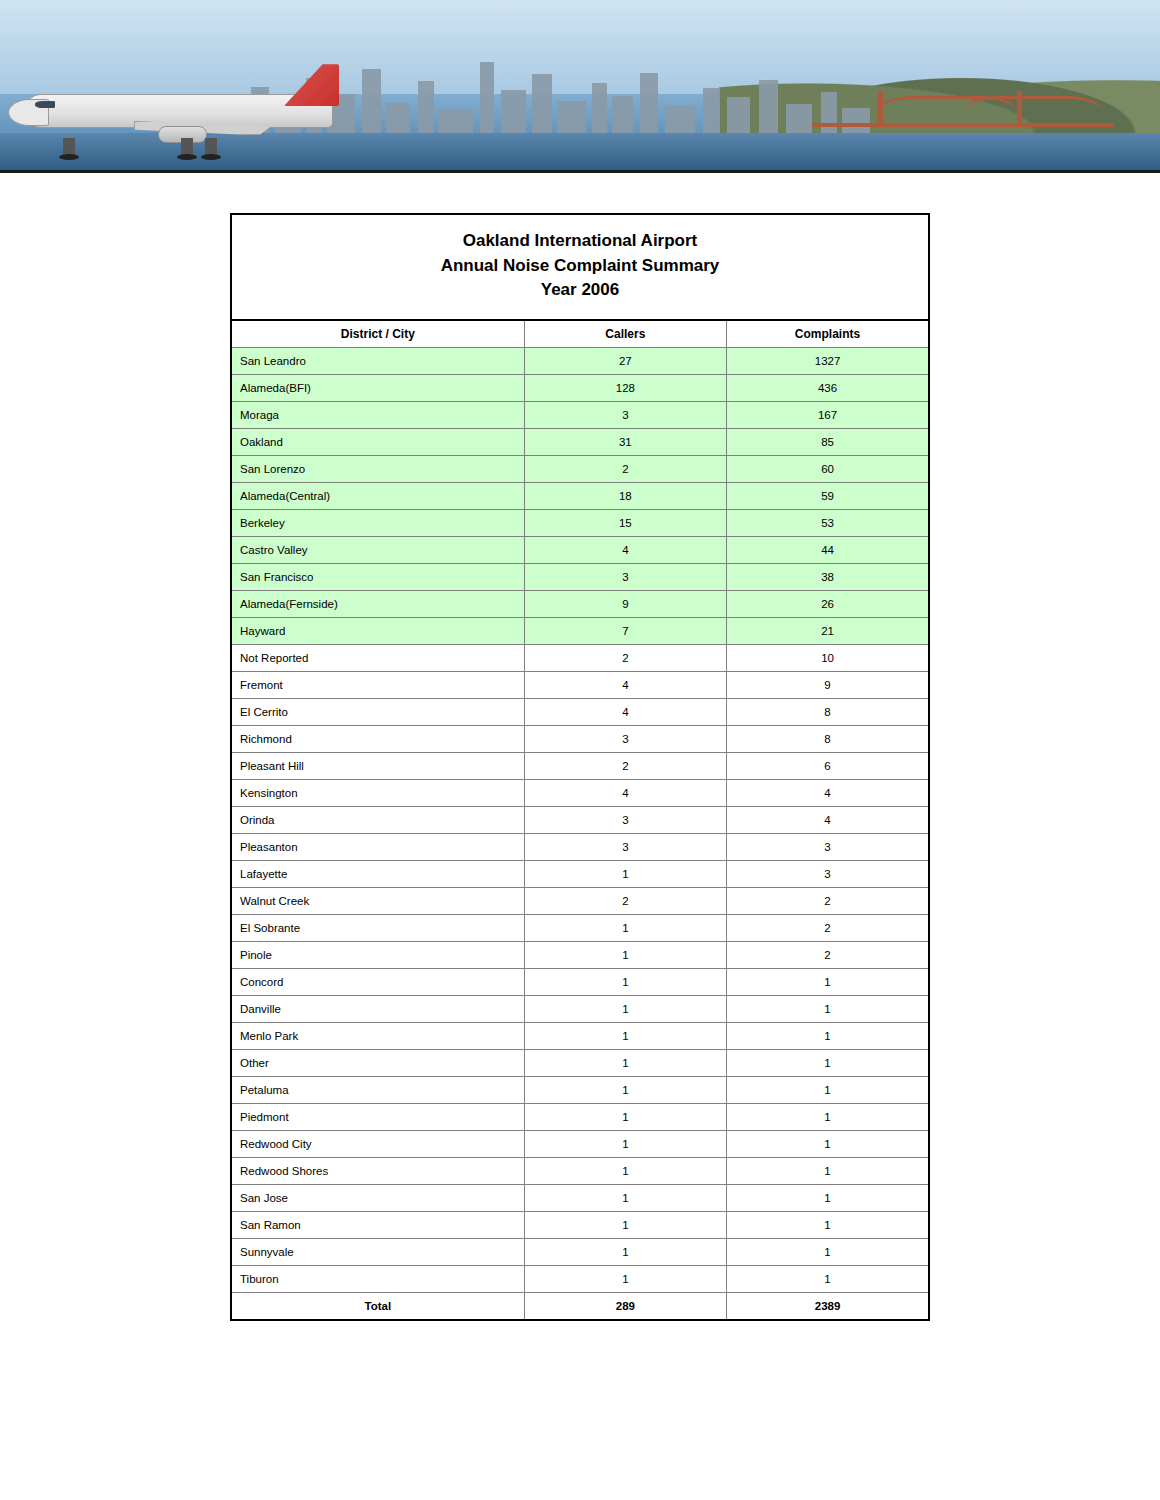Oakland International Airport Annual Noise Complaint Summary Year 2006
| District / City | Callers | Complaints |
| --- | --- | --- |
| San Leandro | 27 | 1327 |
| Alameda(BFI) | 128 | 436 |
| Moraga | 3 | 167 |
| Oakland | 31 | 85 |
| San Lorenzo | 2 | 60 |
| Alameda(Central) | 18 | 59 |
| Berkeley | 15 | 53 |
| Castro Valley | 4 | 44 |
| San Francisco | 3 | 38 |
| Alameda(Fernside) | 9 | 26 |
| Hayward | 7 | 21 |
| Not Reported | 2 | 10 |
| Fremont | 4 | 9 |
| El Cerrito | 4 | 8 |
| Richmond | 3 | 8 |
| Pleasant Hill | 2 | 6 |
| Kensington | 4 | 4 |
| Orinda | 3 | 4 |
| Pleasanton | 3 | 3 |
| Lafayette | 1 | 3 |
| Walnut Creek | 2 | 2 |
| El Sobrante | 1 | 2 |
| Pinole | 1 | 2 |
| Concord | 1 | 1 |
| Danville | 1 | 1 |
| Menlo Park | 1 | 1 |
| Other | 1 | 1 |
| Petaluma | 1 | 1 |
| Piedmont | 1 | 1 |
| Redwood City | 1 | 1 |
| Redwood Shores | 1 | 1 |
| San Jose | 1 | 1 |
| San Ramon | 1 | 1 |
| Sunnyvale | 1 | 1 |
| Tiburon | 1 | 1 |
| Total | 289 | 2389 |